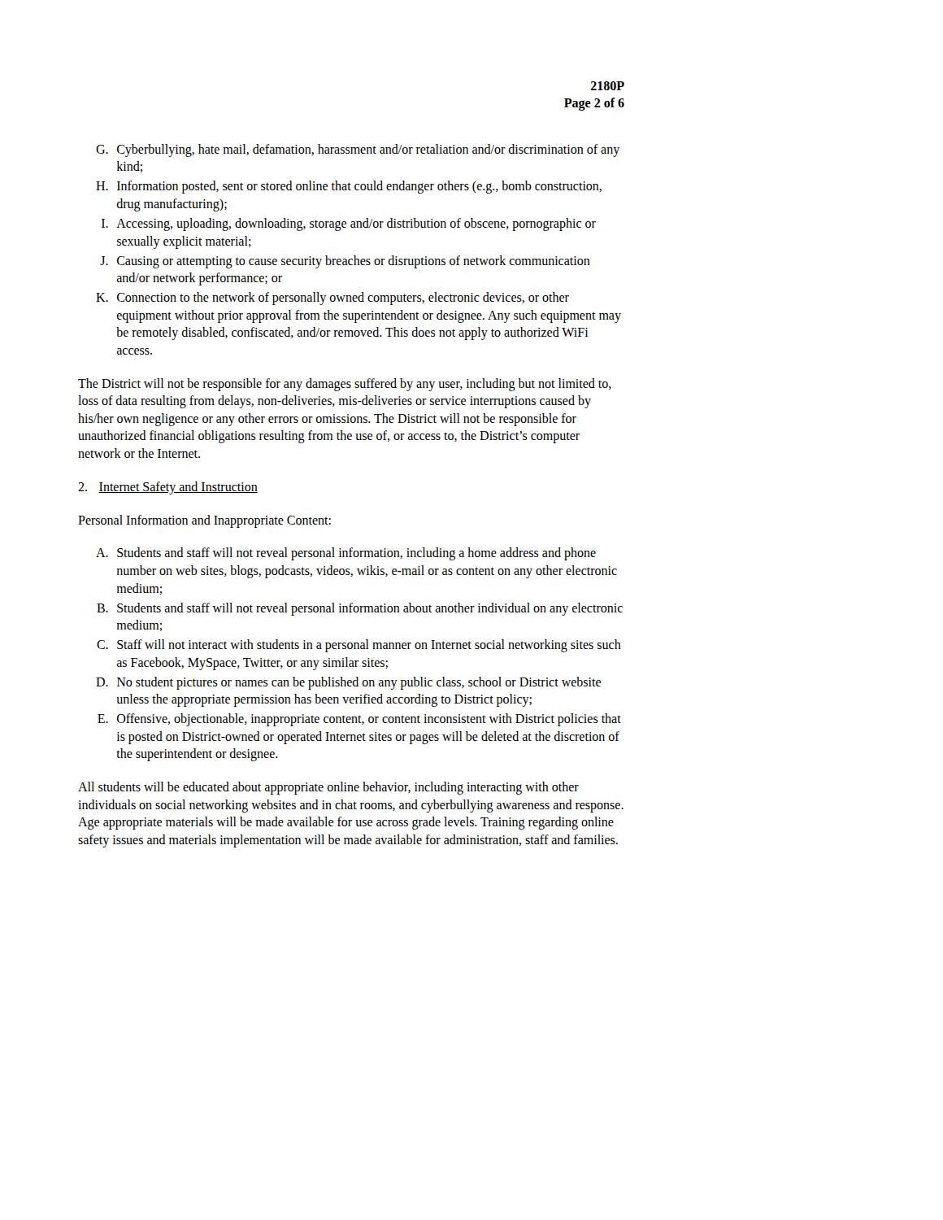2180P
Page 2 of 6
Cyberbullying, hate mail, defamation, harassment and/or retaliation and/or discrimination of any kind;
Information posted, sent or stored online that could endanger others (e.g., bomb construction, drug manufacturing);
Accessing, uploading, downloading, storage and/or distribution of obscene, pornographic or sexually explicit material;
Causing or attempting to cause security breaches or disruptions of network communication and/or network performance; or
Connection to the network of personally owned computers, electronic devices, or other equipment without prior approval from the superintendent or designee. Any such equipment may be remotely disabled, confiscated, and/or removed. This does not apply to authorized WiFi access.
The District will not be responsible for any damages suffered by any user, including but not limited to, loss of data resulting from delays, non-deliveries, mis-deliveries or service interruptions caused by his/her own negligence or any other errors or omissions. The District will not be responsible for unauthorized financial obligations resulting from the use of, or access to, the District’s computer network or the Internet.
2. Internet Safety and Instruction
Personal Information and Inappropriate Content:
Students and staff will not reveal personal information, including a home address and phone number on web sites, blogs, podcasts, videos, wikis, e-mail or as content on any other electronic medium;
Students and staff will not reveal personal information about another individual on any electronic medium;
Staff will not interact with students in a personal manner on Internet social networking sites such as Facebook, MySpace, Twitter, or any similar sites;
No student pictures or names can be published on any public class, school or District website unless the appropriate permission has been verified according to District policy;
Offensive, objectionable, inappropriate content, or content inconsistent with District policies that is posted on District-owned or operated Internet sites or pages will be deleted at the discretion of the superintendent or designee.
All students will be educated about appropriate online behavior, including interacting with other individuals on social networking websites and in chat rooms, and cyberbullying awareness and response. Age appropriate materials will be made available for use across grade levels. Training regarding online safety issues and materials implementation will be made available for administration, staff and families.